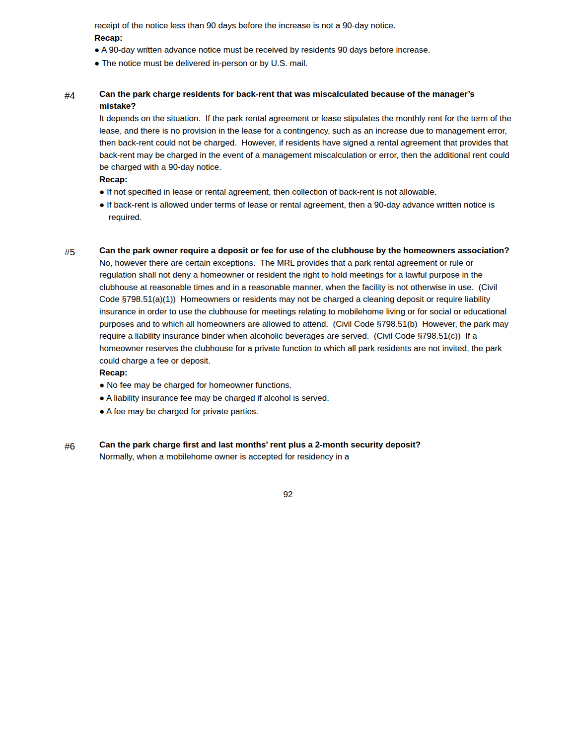receipt of the notice less than 90 days before the increase is not a 90-day notice.
Recap:
● A 90-day written advance notice must be received by residents 90 days before increase.
● The notice must be delivered in-person or by U.S. mail.
#4
Can the park charge residents for back-rent that was miscalculated because of the manager’s mistake?
It depends on the situation. If the park rental agreement or lease stipulates the monthly rent for the term of the lease, and there is no provision in the lease for a contingency, such as an increase due to management error, then back-rent could not be charged. However, if residents have signed a rental agreement that provides that back-rent may be charged in the event of a management miscalculation or error, then the additional rent could be charged with a 90-day notice.
Recap:
● If not specified in lease or rental agreement, then collection of back-rent is not allowable.
● If back-rent is allowed under terms of lease or rental agreement, then a 90-day advance written notice is required.
#5
Can the park owner require a deposit or fee for use of the clubhouse by the homeowners association?
No, however there are certain exceptions. The MRL provides that a park rental agreement or rule or regulation shall not deny a homeowner or resident the right to hold meetings for a lawful purpose in the clubhouse at reasonable times and in a reasonable manner, when the facility is not otherwise in use. (Civil Code §798.51(a)(1)) Homeowners or residents may not be charged a cleaning deposit or require liability insurance in order to use the clubhouse for meetings relating to mobilehome living or for social or educational purposes and to which all homeowners are allowed to attend. (Civil Code §798.51(b) However, the park may require a liability insurance binder when alcoholic beverages are served. (Civil Code §798.51(c)) If a homeowner reserves the clubhouse for a private function to which all park residents are not invited, the park could charge a fee or deposit.
Recap:
● No fee may be charged for homeowner functions.
● A liability insurance fee may be charged if alcohol is served.
● A fee may be charged for private parties.
#6
Can the park charge first and last months’ rent plus a 2-month security deposit?
Normally, when a mobilehome owner is accepted for residency in a
92